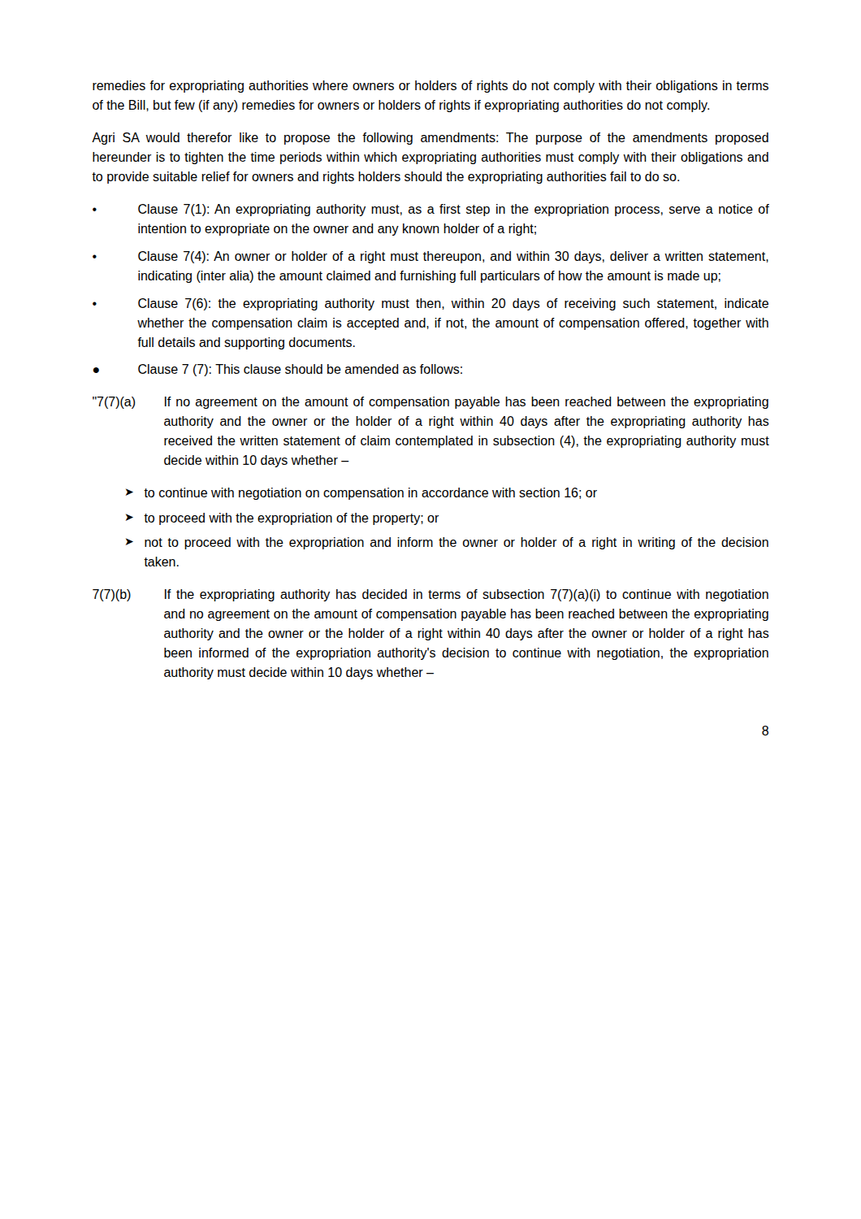remedies for expropriating authorities where owners or holders of rights do not comply with their obligations in terms of the Bill, but few (if any) remedies for owners or holders of rights if expropriating authorities do not comply.
Agri SA would therefor like to propose the following amendments: The purpose of the amendments proposed hereunder is to tighten the time periods within which expropriating authorities must comply with their obligations and to provide suitable relief for owners and rights holders should the expropriating authorities fail to do so.
• Clause 7(1): An expropriating authority must, as a first step in the expropriation process, serve a notice of intention to expropriate on the owner and any known holder of a right;
• Clause 7(4): An owner or holder of a right must thereupon, and within 30 days, deliver a written statement, indicating (inter alia) the amount claimed and furnishing full particulars of how the amount is made up;
• Clause 7(6): the expropriating authority must then, within 20 days of receiving such statement, indicate whether the compensation claim is accepted and, if not, the amount of compensation offered, together with full details and supporting documents.
● Clause 7 (7): This clause should be amended as follows:
"7(7)(a)
If no agreement on the amount of compensation payable has been reached between the expropriating authority and the owner or the holder of a right within 40 days after the expropriating authority has received the written statement of claim contemplated in subsection (4), the expropriating authority must decide within 10 days whether –
to continue with negotiation on compensation in accordance with section 16; or
to proceed with the expropriation of the property; or
not to proceed with the expropriation and inform the owner or holder of a right in writing of the decision taken.
7(7)(b)
If the expropriating authority has decided in terms of subsection 7(7)(a)(i) to continue with negotiation and no agreement on the amount of compensation payable has been reached between the expropriating authority and the owner or the holder of a right within 40 days after the owner or holder of a right has been informed of the expropriation authority's decision to continue with negotiation, the expropriation authority must decide within 10 days whether –
8